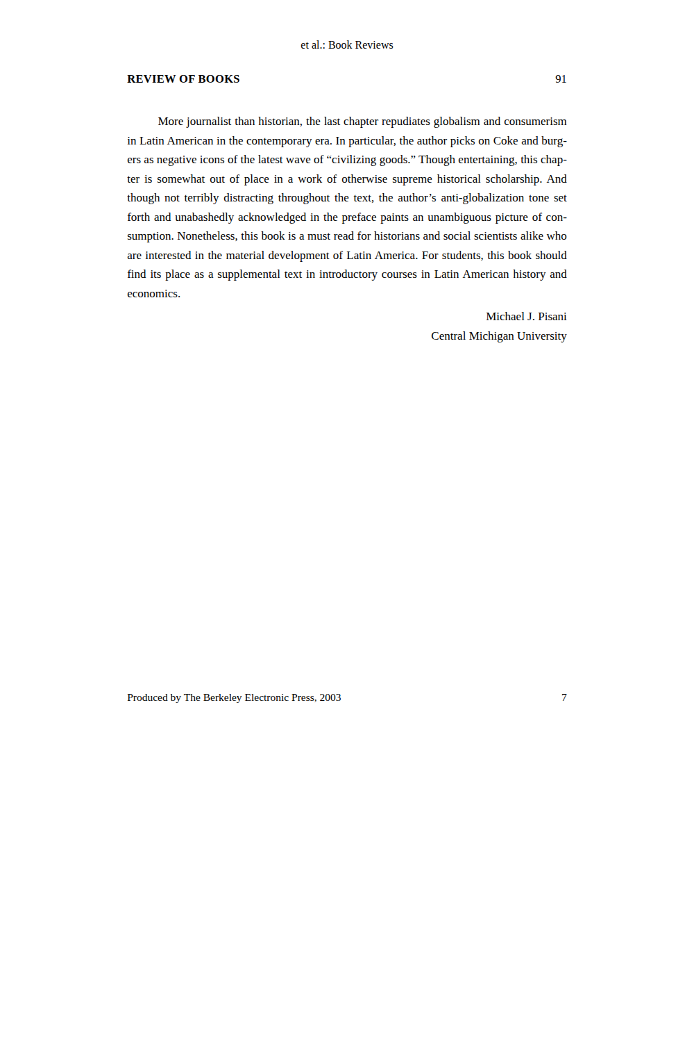et al.: Book Reviews
REVIEW OF BOOKS 91
More journalist than historian, the last chapter repudiates globalism and consumerism in Latin American in the contemporary era. In particular, the author picks on Coke and burgers as negative icons of the latest wave of “civilizing goods.” Though entertaining, this chapter is somewhat out of place in a work of otherwise supreme historical scholarship. And though not terribly distracting throughout the text, the author’s anti-globalization tone set forth and unabashedly acknowledged in the preface paints an unambiguous picture of consumption. Nonetheless, this book is a must read for historians and social scientists alike who are interested in the material development of Latin America. For students, this book should find its place as a supplemental text in introductory courses in Latin American history and economics.
Michael J. Pisani
Central Michigan University
Produced by The Berkeley Electronic Press, 2003 7